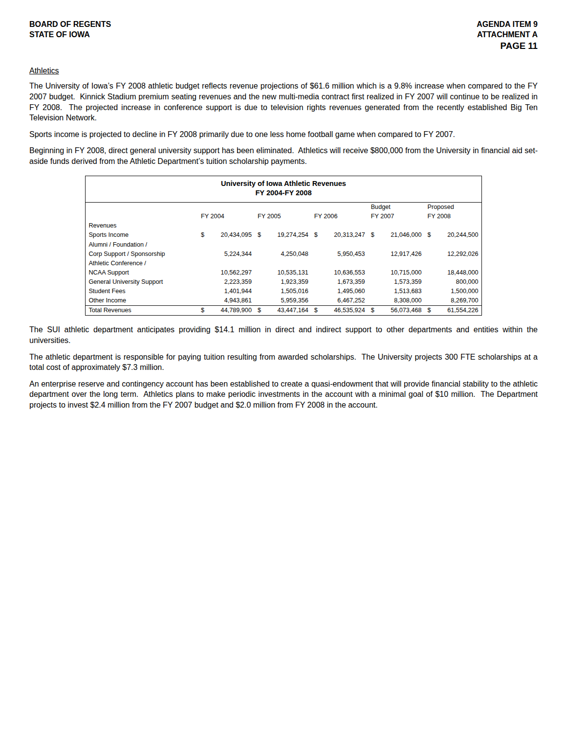BOARD OF REGENTS
STATE OF IOWA
AGENDA ITEM 9
ATTACHMENT A
PAGE 11
Athletics
The University of Iowa’s FY 2008 athletic budget reflects revenue projections of $61.6 million which is a 9.8% increase when compared to the FY 2007 budget. Kinnick Stadium premium seating revenues and the new multi-media contract first realized in FY 2007 will continue to be realized in FY 2008. The projected increase in conference support is due to television rights revenues generated from the recently established Big Ten Television Network.
Sports income is projected to decline in FY 2008 primarily due to one less home football game when compared to FY 2007.
Beginning in FY 2008, direct general university support has been eliminated. Athletics will receive $800,000 from the University in financial aid set-aside funds derived from the Athletic Department’s tuition scholarship payments.
University of Iowa Athletic Revenues FY 2004-FY 2008
| | | | | Budget | Proposed |
| | FY 2004 | FY 2005 | FY 2006 | FY 2007 | FY 2008 |
| Revenues | |
| Sports Income | $ | 20,434,095 | $ | 19,274,254 | $ | 20,313,247 | $ | 21,046,000 | $ | 20,244,500 |
| Alumni / Foundation / | |
| Corp Support / Sponsorship | | 5,224,344 | | 4,250,048 | | 5,950,453 | | 12,917,426 | | 12,292,026 |
| Athletic Conference / | |
| NCAA Support | | 10,562,297 | | 10,535,131 | | 10,636,553 | | 10,715,000 | | 18,448,000 |
| General University Support | | 2,223,359 | | 1,923,359 | | 1,673,359 | | 1,573,359 | | 800,000 |
| Student Fees | | 1,401,944 | | 1,505,016 | | 1,495,060 | | 1,513,683 | | 1,500,000 |
| Other Income | | 4,943,861 | | 5,959,356 | | 6,467,252 | | 8,308,000 | | 8,269,700 |
| Total Revenues | $ | 44,789,900 | $ | 43,447,164 | $ | 46,535,924 | $ | 56,073,468 | $ | 61,554,226 |
The SUI athletic department anticipates providing $14.1 million in direct and indirect support to other departments and entities within the universities.
The athletic department is responsible for paying tuition resulting from awarded scholarships. The University projects 300 FTE scholarships at a total cost of approximately $7.3 million.
An enterprise reserve and contingency account has been established to create a quasi-endowment that will provide financial stability to the athletic department over the long term. Athletics plans to make periodic investments in the account with a minimal goal of $10 million. The Department projects to invest $2.4 million from the FY 2007 budget and $2.0 million from FY 2008 in the account.